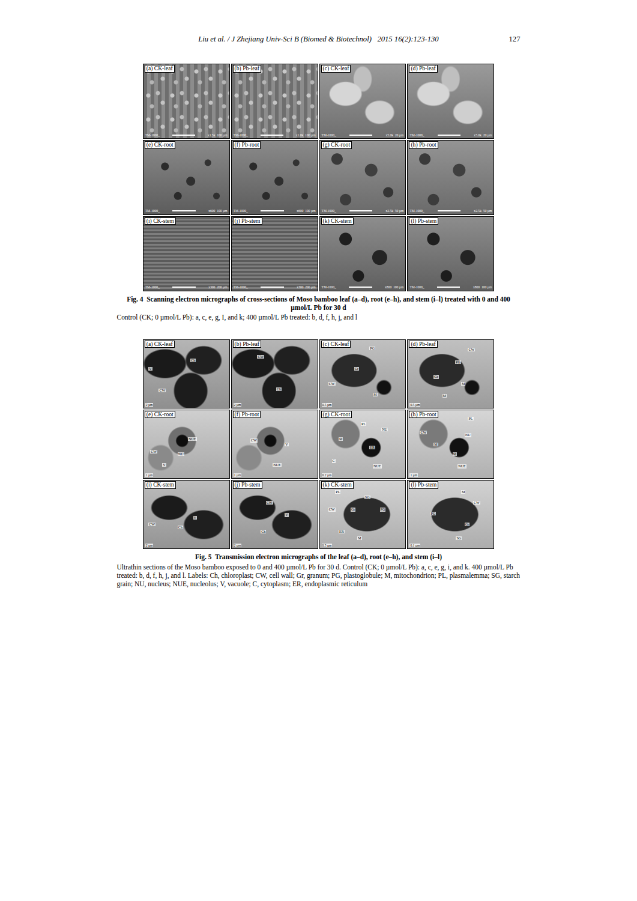Liu et al. / J Zhejiang Univ-Sci B (Biomed & Biotechnol) 2015 16(2):123-130 127
(a) CK-leaf
TM-1000_ x1.5k 100 µm
(b) Pb-leaf
TM-1000_ x1.0k 100 µm
(c) CK-leaf
TM-1000_ x5.0k 20 µm
(d) Pb-leaf
TM-1000_ x5.0k 20 µm
(e) CK-root
TM-1000_ x600 100 µm
(f) Pb-root
TM-1000_ x600 100 µm
(g) CK-root
TM-1000_ x2.5k 50 µm
(h) Pb-root
TM-1000_ x2.5k 50 µm
(i) CK-stem
TM-1000_ x300 200 µm
(j) Pb-stem
TM-1000_ x300 200 µm
(k) CK-stem
TM-1000_ x800 100 µm
(l) Pb-stem
TM-1000_ x800 100 µm
Fig. 4 Scanning electron micrographs of cross-sections of Moso bamboo leaf (a–d), root (e–h), and stem (i–l) treated with 0 and 400 µmol/L Pb for 30 d Control (CK; 0 µmol/L Pb): a, c, e, g, I, and k; 400 µmol/L Pb treated: b, d, f, h, j, and l
(a) CK-leaf
V Ch CW 2 µm
(b) Pb-leaf
CW Ch 2 µm
(c) CK-leaf
PG Gr CW M 0.5 µm
(d) Pb-leaf
CW PG Gr M M 0.5 µm
(e) CK-root
CW NUE NU V 1 µm
(f) Pb-root
CW V NUE 1 µm
(g) CK-root
PL NU M ER C NUE 0.2 µm
(h) Pb-root
PL CW NU M M NUE 1 µm
(i) CK-stem
CW Ch V 2 µm
(j) Pb-stem
CW V Ch 2 µm
(k) CK-stem
PL SG CW Gr PG ER M 0.5 µm
(l) Pb-stem
M CW PG Gr SG 0.1 µm
Fig. 5 Transmission electron micrographs of the leaf (a–d), root (e–h), and stem (i–l) Ultrathin sections of the Moso bamboo exposed to 0 and 400 µmol/L Pb for 30 d. Control (CK; 0 µmol/L Pb): a, c, e, g, i, and k. 400 µmol/L Pb treated: b, d, f, h, j, and l. Labels: Ch, chloroplast; CW, cell wall; Gr, granum; PG, plastoglobule; M, mitochondrion; PL, plasmalemma; SG, starch grain; NU, nucleus; NUE, nucleolus; V, vacuole; C, cytoplasm; ER, endoplasmic reticulum